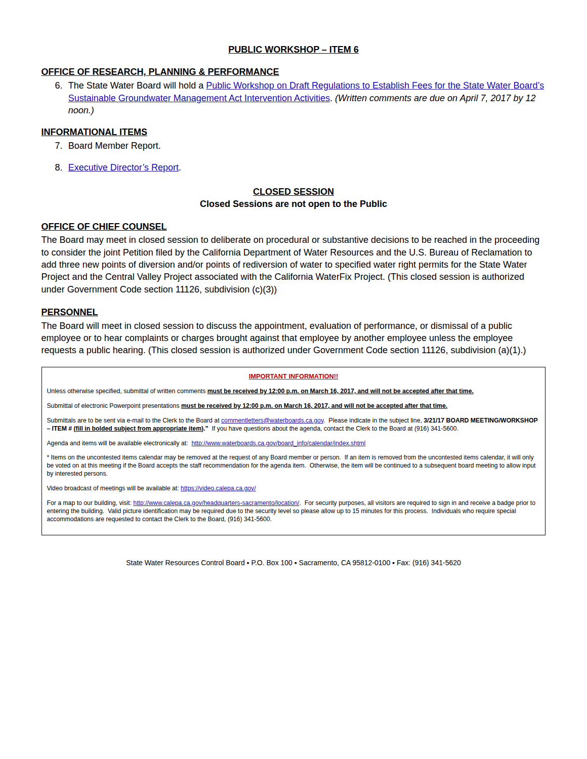PUBLIC WORKSHOP – ITEM 6
OFFICE OF RESEARCH, PLANNING & PERFORMANCE
The State Water Board will hold a Public Workshop on Draft Regulations to Establish Fees for the State Water Board’s Sustainable Groundwater Management Act Intervention Activities. (Written comments are due on April 7, 2017 by 12 noon.)
INFORMATIONAL ITEMS
Board Member Report.
Executive Director’s Report.
CLOSED SESSION
Closed Sessions are not open to the Public
OFFICE OF CHIEF COUNSEL
The Board may meet in closed session to deliberate on procedural or substantive decisions to be reached in the proceeding to consider the joint Petition filed by the California Department of Water Resources and the U.S. Bureau of Reclamation to add three new points of diversion and/or points of rediversion of water to specified water right permits for the State Water Project and the Central Valley Project associated with the California WaterFix Project. (This closed session is authorized under Government Code section 11126, subdivision (c)(3))
PERSONNEL
The Board will meet in closed session to discuss the appointment, evaluation of performance, or dismissal of a public employee or to hear complaints or charges brought against that employee by another employee unless the employee requests a public hearing. (This closed session is authorized under Government Code section 11126, subdivision (a)(1).)
IMPORTANT INFORMATION!!
Unless otherwise specified, submittal of written comments must be received by 12:00 p.m. on March 16, 2017, and will not be accepted after that time.
Submittal of electronic Powerpoint presentations must be received by 12:00 p.m. on March 16, 2017, and will not be accepted after that time.
Submittals are to be sent via e-mail to the Clerk to the Board at commentletters@waterboards.ca.gov. Please indicate in the subject line, 3/21/17 BOARD MEETING/WORKSHOP – ITEM # (fill in bolded subject from appropriate item).” If you have questions about the agenda, contact the Clerk to the Board at (916) 341-5600.
Agenda and items will be available electronically at: http://www.waterboards.ca.gov/board_info/calendar/index.shtml
* Items on the uncontested items calendar may be removed at the request of any Board member or person. If an item is removed from the uncontested items calendar, it will only be voted on at this meeting if the Board accepts the staff recommendation for the agenda item. Otherwise, the item will be continued to a subsequent board meeting to allow input by interested persons.
Video broadcast of meetings will be available at: https://video.calepa.ca.gov/
For a map to our building, visit: http://www.calepa.ca.gov/headquarters-sacramento/location/. For security purposes, all visitors are required to sign in and receive a badge prior to entering the building. Valid picture identification may be required due to the security level so please allow up to 15 minutes for this process. Individuals who require special accommodations are requested to contact the Clerk to the Board, (916) 341-5600.
State Water Resources Control Board ▪ P.O. Box 100 ▪ Sacramento, CA 95812-0100 ▪ Fax: (916) 341-5620